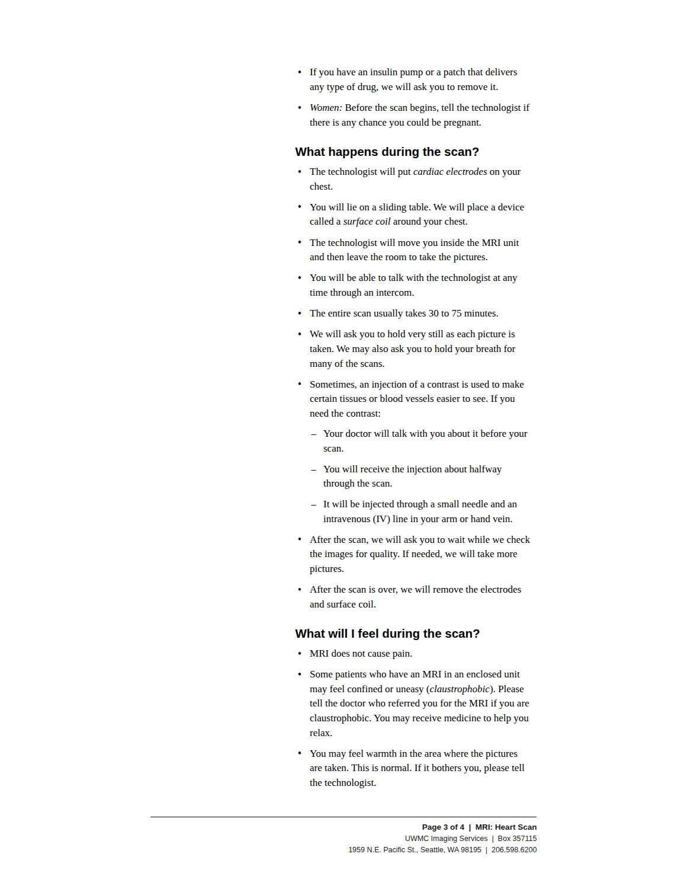If you have an insulin pump or a patch that delivers any type of drug, we will ask you to remove it.
Women: Before the scan begins, tell the technologist if there is any chance you could be pregnant.
What happens during the scan?
The technologist will put cardiac electrodes on your chest.
You will lie on a sliding table. We will place a device called a surface coil around your chest.
The technologist will move you inside the MRI unit and then leave the room to take the pictures.
You will be able to talk with the technologist at any time through an intercom.
The entire scan usually takes 30 to 75 minutes.
We will ask you to hold very still as each picture is taken. We may also ask you to hold your breath for many of the scans.
Sometimes, an injection of a contrast is used to make certain tissues or blood vessels easier to see. If you need the contrast:
Your doctor will talk with you about it before your scan.
You will receive the injection about halfway through the scan.
It will be injected through a small needle and an intravenous (IV) line in your arm or hand vein.
After the scan, we will ask you to wait while we check the images for quality. If needed, we will take more pictures.
After the scan is over, we will remove the electrodes and surface coil.
What will I feel during the scan?
MRI does not cause pain.
Some patients who have an MRI in an enclosed unit may feel confined or uneasy (claustrophobic). Please tell the doctor who referred you for the MRI if you are claustrophobic. You may receive medicine to help you relax.
You may feel warmth in the area where the pictures are taken. This is normal. If it bothers you, please tell the technologist.
Page 3 of 4 | MRI: Heart Scan
UWMC Imaging Services | Box 357115
1959 N.E. Pacific St., Seattle, WA 98195 | 206.598.6200